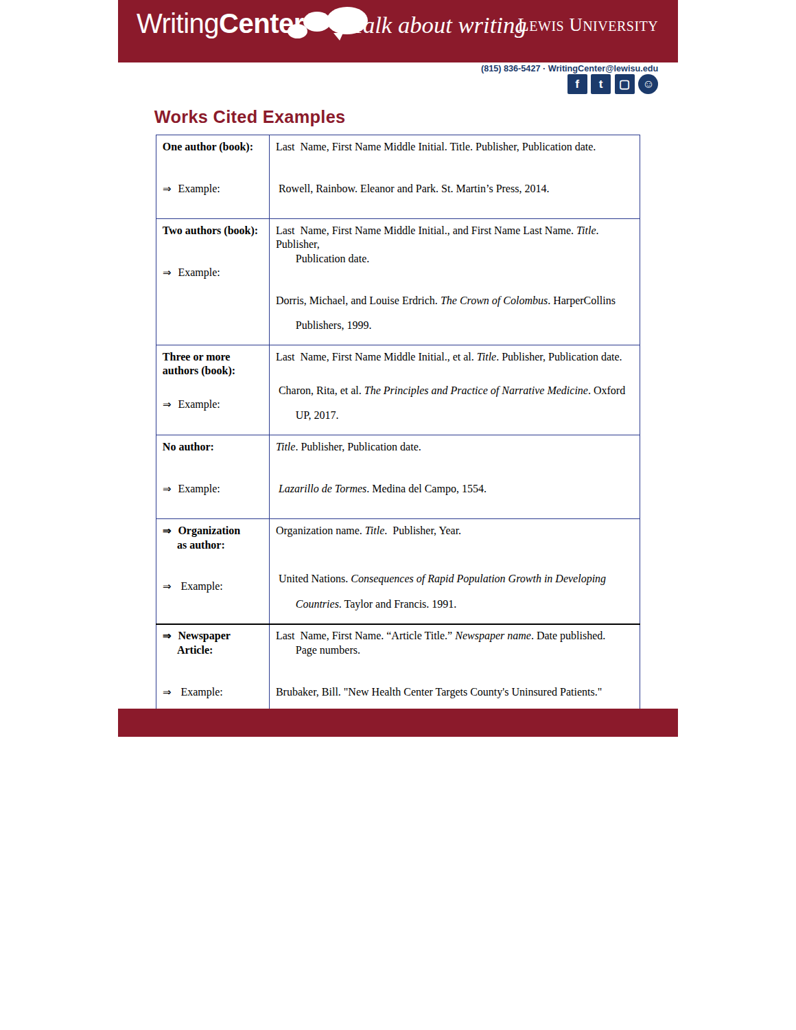Writing Center
Talk about writing
LEWIS UNIVERSITY
(815) 836-5427 · WritingCenter@lewisu.edu
f
t
▢
☺
Works Cited Examples
| One author (book): ⇒ Example: | Last Name, First Name Middle Initial. Title. Publisher, Publication date. Rowell, Rainbow. Eleanor and Park. St. Martin’s Press, 2014. |
| Two authors (book): ⇒ Example: | Last Name, First Name Middle Initial., and First Name Last Name. Title . Publisher, Publication date. Dorris, Michael, and Louise Erdrich. The Crown of Colombus . HarperCollins Publishers, 1999. |
| Three or more authors (book): ⇒ Example: | Last Name, First Name Middle Initial., et al. Title . Publisher, Publication date. Charon, Rita, et al. The Principles and Practice of Narrative Medicine . Oxford UP, 2017. |
| No author: ⇒ Example: | Title . Publisher, Publication date. Lazarillo de Tormes . Medina del Campo, 1554. |
| ⇒ Organization as author: ⇒ Example: | Organization name. Title . Publisher, Year. United Nations. Consequences of Rapid Population Growth in Developing Countries . Taylor and Francis. 1991. |
| ⇒ Newspaper Article: ⇒ Example: | Last Name, First Name. “Article Title.” Newspaper name . Date published. Page numbers. Brubaker, Bill. "New Health Center Targets County's Uninsured Patients." Washington Post, 24 May 2007, p. LZ01. |